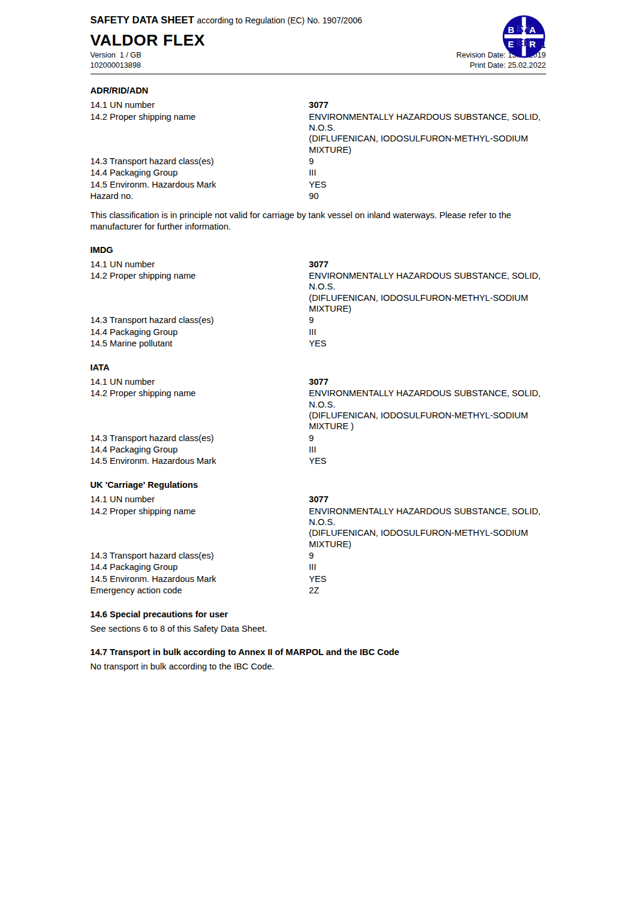SAFETY DATA SHEET according to Regulation (EC) No. 1907/2006
BA ER BA ER B A E R Y
VALDOR FLEX
Version 1 / GB
102000013898
9/11
Revision Date: 15.04.2019
Print Date: 25.02.2022
ADR/RID/ADN
| 14.1 UN number | 3077 |
| 14.2 Proper shipping name | ENVIRONMENTALLY HAZARDOUS SUBSTANCE, SOLID, N.O.S. (DIFLUFENICAN, IODOSULFURON-METHYL-SODIUM MIXTURE) |
| 14.3 Transport hazard class(es) | 9 |
| 14.4 Packaging Group | III |
| 14.5 Environm. Hazardous Mark | YES |
| Hazard no. | 90 |
This classification is in principle not valid for carriage by tank vessel on inland waterways. Please refer to the manufacturer for further information.
IMDG
| 14.1 UN number | 3077 |
| 14.2 Proper shipping name | ENVIRONMENTALLY HAZARDOUS SUBSTANCE, SOLID, N.O.S. (DIFLUFENICAN, IODOSULFURON-METHYL-SODIUM MIXTURE) |
| 14.3 Transport hazard class(es) | 9 |
| 14.4 Packaging Group | III |
| 14.5 Marine pollutant | YES |
IATA
| 14.1 UN number | 3077 |
| 14.2 Proper shipping name | ENVIRONMENTALLY HAZARDOUS SUBSTANCE, SOLID, N.O.S. (DIFLUFENICAN, IODOSULFURON-METHYL-SODIUM MIXTURE ) |
| 14.3 Transport hazard class(es) | 9 |
| 14.4 Packaging Group | III |
| 14.5 Environm. Hazardous Mark | YES |
UK 'Carriage' Regulations
| 14.1 UN number | 3077 |
| 14.2 Proper shipping name | ENVIRONMENTALLY HAZARDOUS SUBSTANCE, SOLID, N.O.S. (DIFLUFENICAN, IODOSULFURON-METHYL-SODIUM MIXTURE) |
| 14.3 Transport hazard class(es) | 9 |
| 14.4 Packaging Group | III |
| 14.5 Environm. Hazardous Mark | YES |
| Emergency action code | 2Z |
14.6 Special precautions for user
See sections 6 to 8 of this Safety Data Sheet.
14.7 Transport in bulk according to Annex II of MARPOL and the IBC Code
No transport in bulk according to the IBC Code.